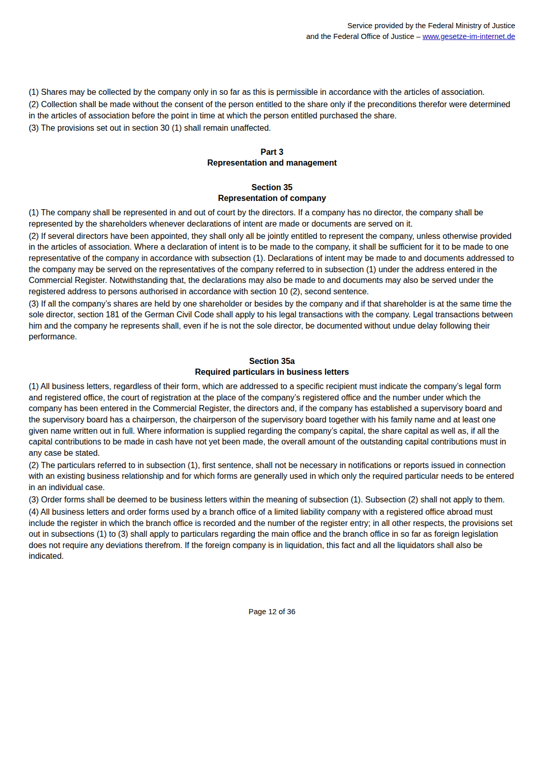Service provided by the Federal Ministry of Justice
and the Federal Office of Justice – www.gesetze-im-internet.de
(1) Shares may be collected by the company only in so far as this is permissible in accordance with the articles of association.
(2) Collection shall be made without the consent of the person entitled to the share only if the preconditions therefor were determined in the articles of association before the point in time at which the person entitled purchased the share.
(3) The provisions set out in section 30 (1) shall remain unaffected.
Part 3
Representation and management
Section 35
Representation of company
(1) The company shall be represented in and out of court by the directors. If a company has no director, the company shall be represented by the shareholders whenever declarations of intent are made or documents are served on it.
(2) If several directors have been appointed, they shall only all be jointly entitled to represent the company, unless otherwise provided in the articles of association. Where a declaration of intent is to be made to the company, it shall be sufficient for it to be made to one representative of the company in accordance with subsection (1). Declarations of intent may be made to and documents addressed to the company may be served on the representatives of the company referred to in subsection (1) under the address entered in the Commercial Register. Notwithstanding that, the declarations may also be made to and documents may also be served under the registered address to persons authorised in accordance with section 10 (2), second sentence.
(3) If all the company’s shares are held by one shareholder or besides by the company and if that shareholder is at the same time the sole director, section 181 of the German Civil Code shall apply to his legal transactions with the company. Legal transactions between him and the company he represents shall, even if he is not the sole director, be documented without undue delay following their performance.
Section 35a
Required particulars in business letters
(1) All business letters, regardless of their form, which are addressed to a specific recipient must indicate the company’s legal form and registered office, the court of registration at the place of the company’s registered office and the number under which the company has been entered in the Commercial Register, the directors and, if the company has established a supervisory board and the supervisory board has a chairperson, the chairperson of the supervisory board together with his family name and at least one given name written out in full. Where information is supplied regarding the company’s capital, the share capital as well as, if all the capital contributions to be made in cash have not yet been made, the overall amount of the outstanding capital contributions must in any case be stated.
(2) The particulars referred to in subsection (1), first sentence, shall not be necessary in notifications or reports issued in connection with an existing business relationship and for which forms are generally used in which only the required particular needs to be entered in an individual case.
(3) Order forms shall be deemed to be business letters within the meaning of subsection (1). Subsection (2) shall not apply to them.
(4) All business letters and order forms used by a branch office of a limited liability company with a registered office abroad must include the register in which the branch office is recorded and the number of the register entry; in all other respects, the provisions set out in subsections (1) to (3) shall apply to particulars regarding the main office and the branch office in so far as foreign legislation does not require any deviations therefrom. If the foreign company is in liquidation, this fact and all the liquidators shall also be indicated.
Page 12 of 36